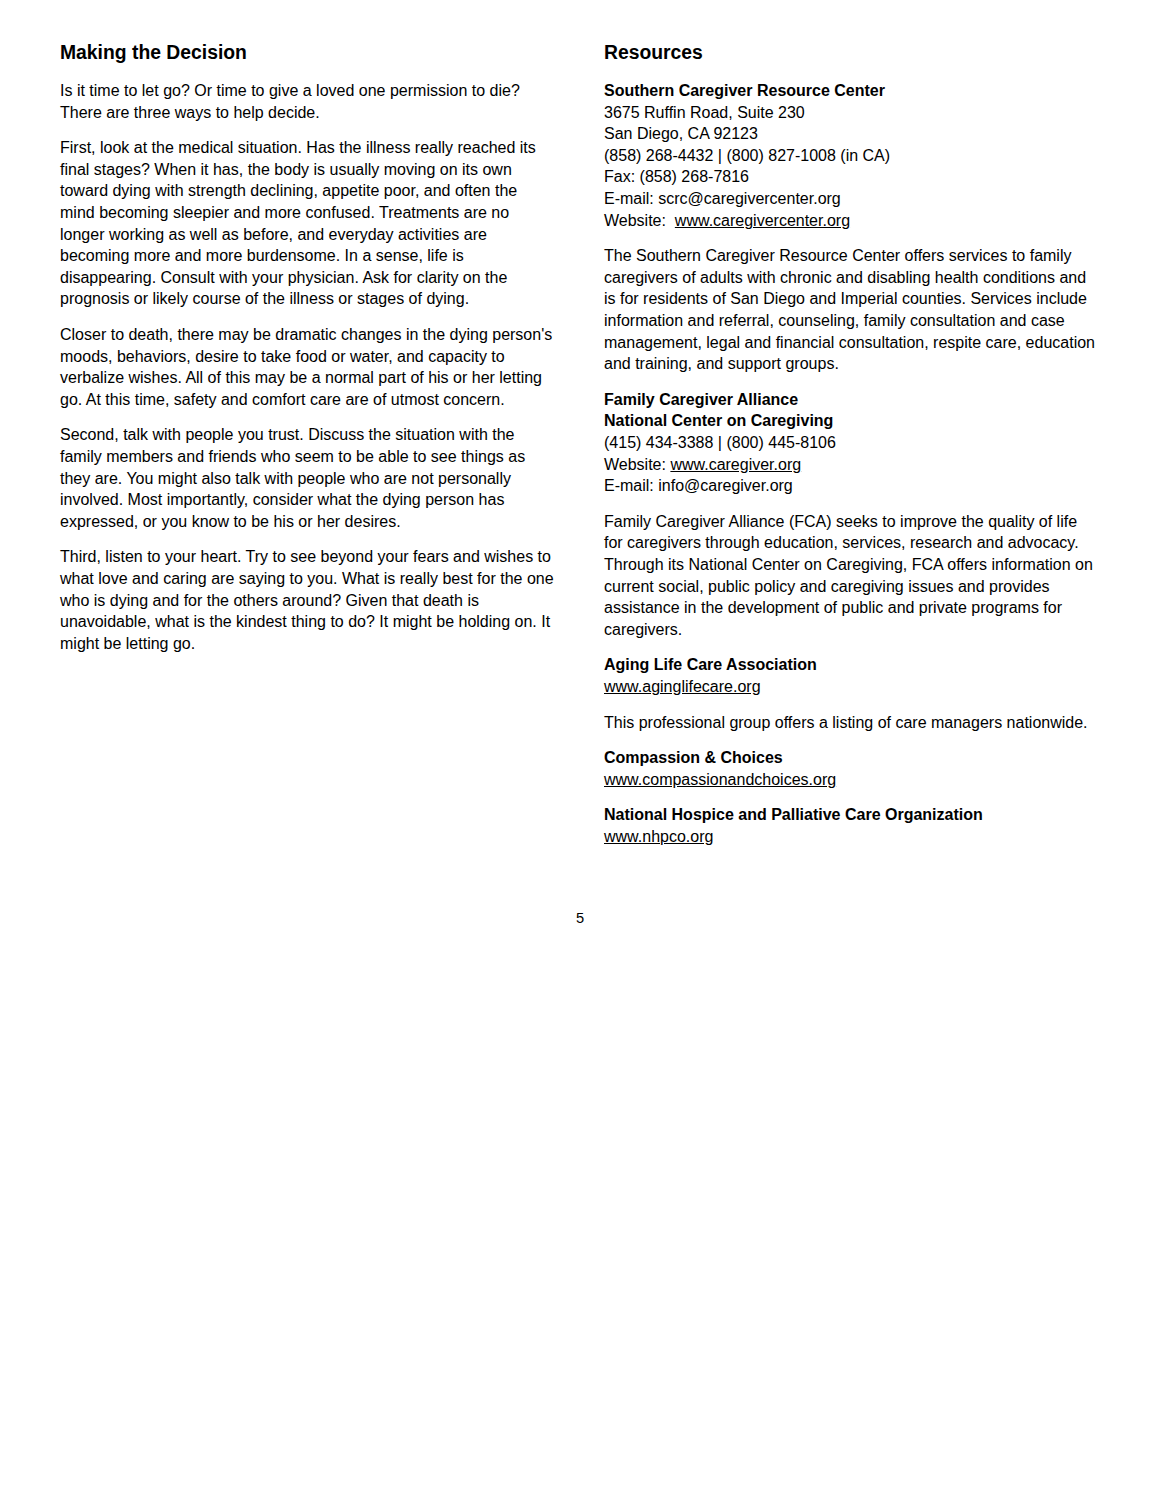Making the Decision
Is it time to let go? Or time to give a loved one permission to die? There are three ways to help decide.
First, look at the medical situation. Has the illness really reached its final stages? When it has, the body is usually moving on its own toward dying with strength declining, appetite poor, and often the mind becoming sleepier and more confused. Treatments are no longer working as well as before, and everyday activities are becoming more and more burdensome. In a sense, life is disappearing. Consult with your physician. Ask for clarity on the prognosis or likely course of the illness or stages of dying.
Closer to death, there may be dramatic changes in the dying person's moods, behaviors, desire to take food or water, and capacity to verbalize wishes. All of this may be a normal part of his or her letting go. At this time, safety and comfort care are of utmost concern.
Second, talk with people you trust. Discuss the situation with the family members and friends who seem to be able to see things as they are. You might also talk with people who are not personally involved. Most importantly, consider what the dying person has expressed, or you know to be his or her desires.
Third, listen to your heart. Try to see beyond your fears and wishes to what love and caring are saying to you. What is really best for the one who is dying and for the others around? Given that death is unavoidable, what is the kindest thing to do? It might be holding on. It might be letting go.
Resources
Southern Caregiver Resource Center 3675 Ruffin Road, Suite 230 San Diego, CA 92123 (858) 268-4432 | (800) 827-1008 (in CA) Fax: (858) 268-7816 E-mail: scrc@caregivercenter.org Website: www.caregivercenter.org
The Southern Caregiver Resource Center offers services to family caregivers of adults with chronic and disabling health conditions and is for residents of San Diego and Imperial counties. Services include information and referral, counseling, family consultation and case management, legal and financial consultation, respite care, education and training, and support groups.
Family Caregiver Alliance
National Center on Caregiving (415) 434-3388 | (800) 445-8106 Website: www.caregiver.org E-mail: info@caregiver.org
Family Caregiver Alliance (FCA) seeks to improve the quality of life for caregivers through education, services, research and advocacy. Through its National Center on Caregiving, FCA offers information on current social, public policy and caregiving issues and provides assistance in the development of public and private programs for caregivers.
Aging Life Care Association www.aginglifecare.org
This professional group offers a listing of care managers nationwide.
Compassion & Choices www.compassionandchoices.org
National Hospice and Palliative Care Organization www.nhpco.org
5